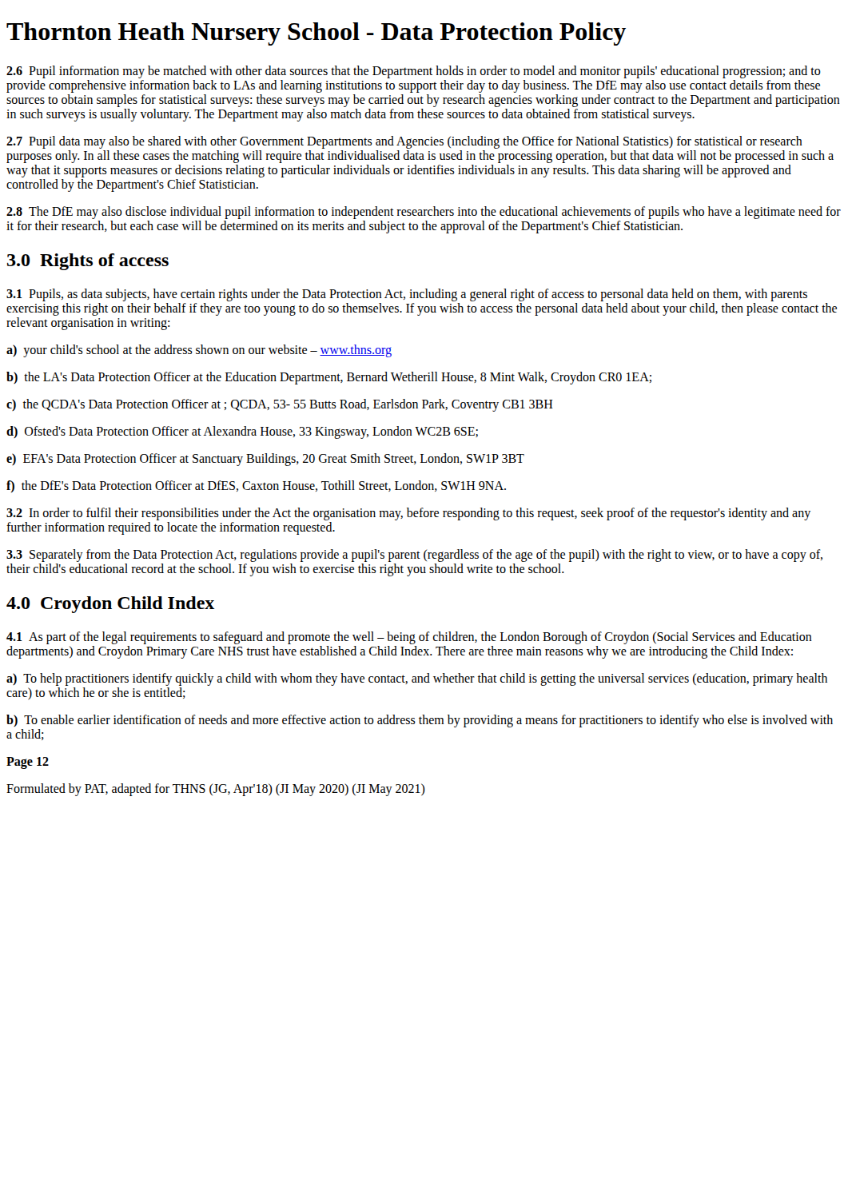Thornton Heath Nursery School - Data Protection Policy
2.6 Pupil information may be matched with other data sources that the Department holds in order to model and monitor pupils' educational progression; and to provide comprehensive information back to LAs and learning institutions to support their day to day business. The DfE may also use contact details from these sources to obtain samples for statistical surveys: these surveys may be carried out by research agencies working under contract to the Department and participation in such surveys is usually voluntary. The Department may also match data from these sources to data obtained from statistical surveys.
2.7 Pupil data may also be shared with other Government Departments and Agencies (including the Office for National Statistics) for statistical or research purposes only. In all these cases the matching will require that individualised data is used in the processing operation, but that data will not be processed in such a way that it supports measures or decisions relating to particular individuals or identifies individuals in any results. This data sharing will be approved and controlled by the Department's Chief Statistician.
2.8 The DfE may also disclose individual pupil information to independent researchers into the educational achievements of pupils who have a legitimate need for it for their research, but each case will be determined on its merits and subject to the approval of the Department's Chief Statistician.
3.0 Rights of access
3.1 Pupils, as data subjects, have certain rights under the Data Protection Act, including a general right of access to personal data held on them, with parents exercising this right on their behalf if they are too young to do so themselves. If you wish to access the personal data held about your child, then please contact the relevant organisation in writing:
a) your child's school at the address shown on our website – www.thns.org
b) the LA's Data Protection Officer at the Education Department, Bernard Wetherill House, 8 Mint Walk, Croydon CR0 1EA;
c) the QCDA's Data Protection Officer at ; QCDA, 53- 55 Butts Road, Earlsdon Park, Coventry CB1 3BH
d) Ofsted's Data Protection Officer at Alexandra House, 33 Kingsway, London WC2B 6SE;
e) EFA's Data Protection Officer at Sanctuary Buildings, 20 Great Smith Street, London, SW1P 3BT
f) the DfE's Data Protection Officer at DfES, Caxton House, Tothill Street, London, SW1H 9NA.
3.2 In order to fulfil their responsibilities under the Act the organisation may, before responding to this request, seek proof of the requestor's identity and any further information required to locate the information requested.
3.3 Separately from the Data Protection Act, regulations provide a pupil's parent (regardless of the age of the pupil) with the right to view, or to have a copy of, their child's educational record at the school. If you wish to exercise this right you should write to the school.
4.0 Croydon Child Index
4.1 As part of the legal requirements to safeguard and promote the well – being of children, the London Borough of Croydon (Social Services and Education departments) and Croydon Primary Care NHS trust have established a Child Index. There are three main reasons why we are introducing the Child Index:
a) To help practitioners identify quickly a child with whom they have contact, and whether that child is getting the universal services (education, primary health care) to which he or she is entitled;
b) To enable earlier identification of needs and more effective action to address them by providing a means for practitioners to identify who else is involved with a child;
Page 12
Formulated by PAT, adapted for THNS (JG, Apr'18) (JI May 2020) (JI May 2021)